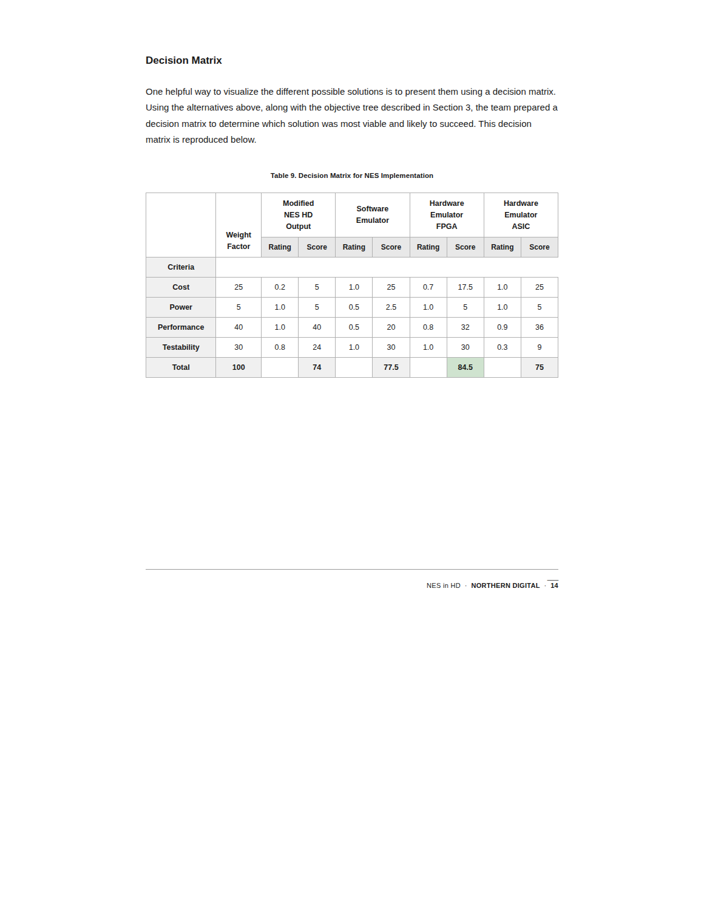Decision Matrix
One helpful way to visualize the different possible solutions is to present them using a decision matrix. Using the alternatives above, along with the objective tree described in Section 3, the team prepared a decision matrix to determine which solution was most viable and likely to succeed. This decision matrix is reproduced below.
Table 9. Decision Matrix for NES Implementation
| | Weight Factor | Modified NES HD Output | Software Emulator | Hardware Emulator FPGA | Hardware Emulator ASIC |
| --- | --- | --- | --- | --- | --- |
| Rating | Score | Rating | Score | Rating | Score | Rating | Score |
| Criteria | |
| Cost | 25 | 0.2 | 5 | 1.0 | 25 | 0.7 | 17.5 | 1.0 | 25 |
| Power | 5 | 1.0 | 5 | 0.5 | 2.5 | 1.0 | 5 | 1.0 | 5 |
| Performance | 40 | 1.0 | 40 | 0.5 | 20 | 0.8 | 32 | 0.9 | 36 |
| Testability | 30 | 0.8 | 24 | 1.0 | 30 | 1.0 | 30 | 0.3 | 9 |
| Total | 100 | | 74 | | 77.5 | | 84.5 | | 75 |
___
NES in HD · NORTHERN DIGITAL · 14